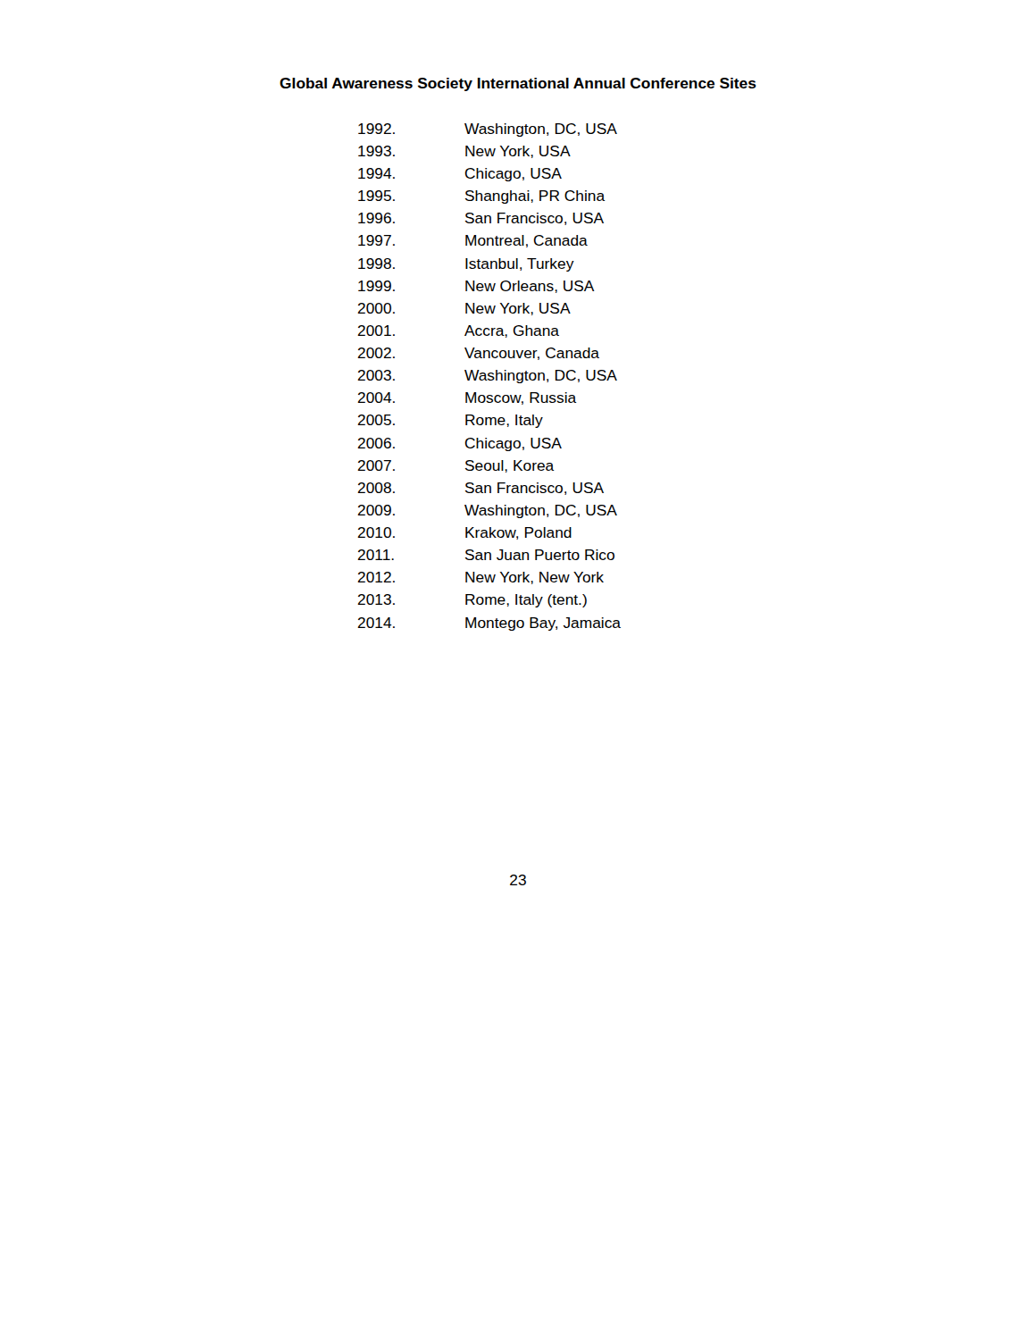Global Awareness Society International Annual Conference Sites
1992. Washington, DC, USA
1993. New York, USA
1994. Chicago, USA
1995. Shanghai, PR China
1996. San Francisco, USA
1997. Montreal, Canada
1998. Istanbul, Turkey
1999. New Orleans, USA
2000. New York, USA
2001. Accra, Ghana
2002. Vancouver, Canada
2003. Washington, DC, USA
2004. Moscow, Russia
2005. Rome, Italy
2006. Chicago, USA
2007. Seoul, Korea
2008. San Francisco, USA
2009. Washington, DC, USA
2010. Krakow, Poland
2011. San Juan Puerto Rico
2012. New York, New York
2013. Rome, Italy (tent.)
2014. Montego Bay, Jamaica
23